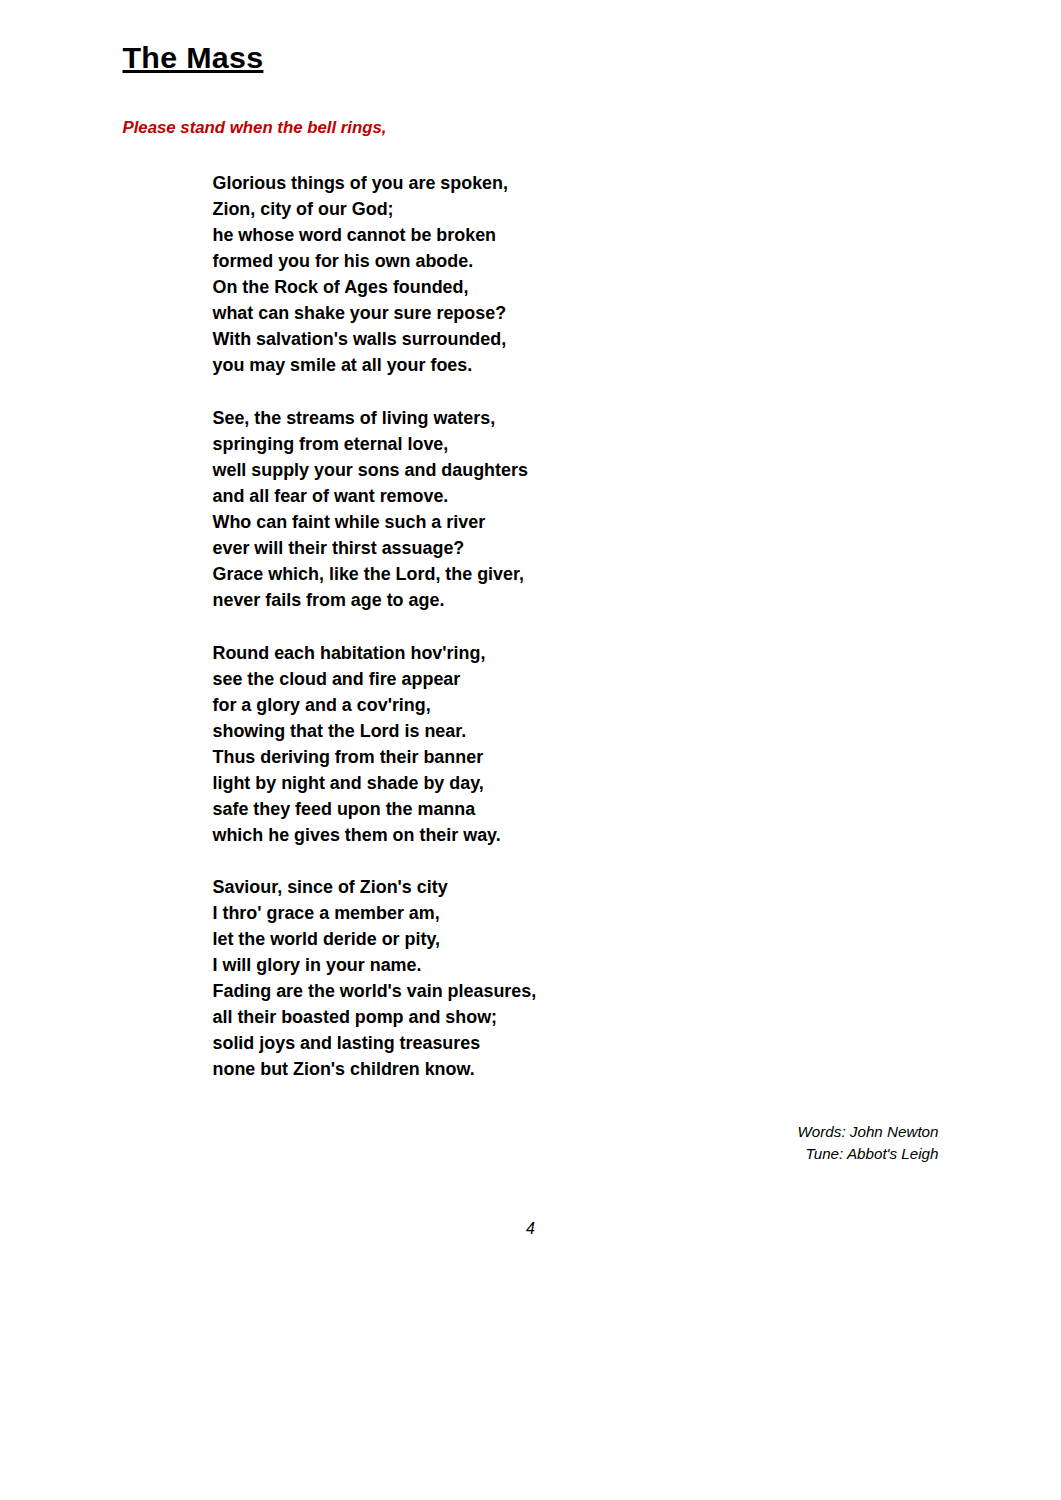The Mass
Please stand when the bell rings,
Glorious things of you are spoken,
Zion, city of our God;
he whose word cannot be broken
formed you for his own abode.
On the Rock of Ages founded,
what can shake your sure repose?
With salvation's walls surrounded,
you may smile at all your foes.
See, the streams of living waters,
springing from eternal love,
well supply your sons and daughters
and all fear of want remove.
Who can faint while such a river
ever will their thirst assuage?
Grace which, like the Lord, the giver,
never fails from age to age.
Round each habitation hov'ring,
see the cloud and fire appear
for a glory and a cov'ring,
showing that the Lord is near.
Thus deriving from their banner
light by night and shade by day,
safe they feed upon the manna
which he gives them on their way.
Saviour, since of Zion's city
I thro' grace a member am,
let the world deride or pity,
I will glory in your name.
Fading are the world's vain pleasures,
all their boasted pomp and show;
solid joys and lasting treasures
none but Zion's children know.
Words: John Newton
Tune: Abbot's Leigh
4